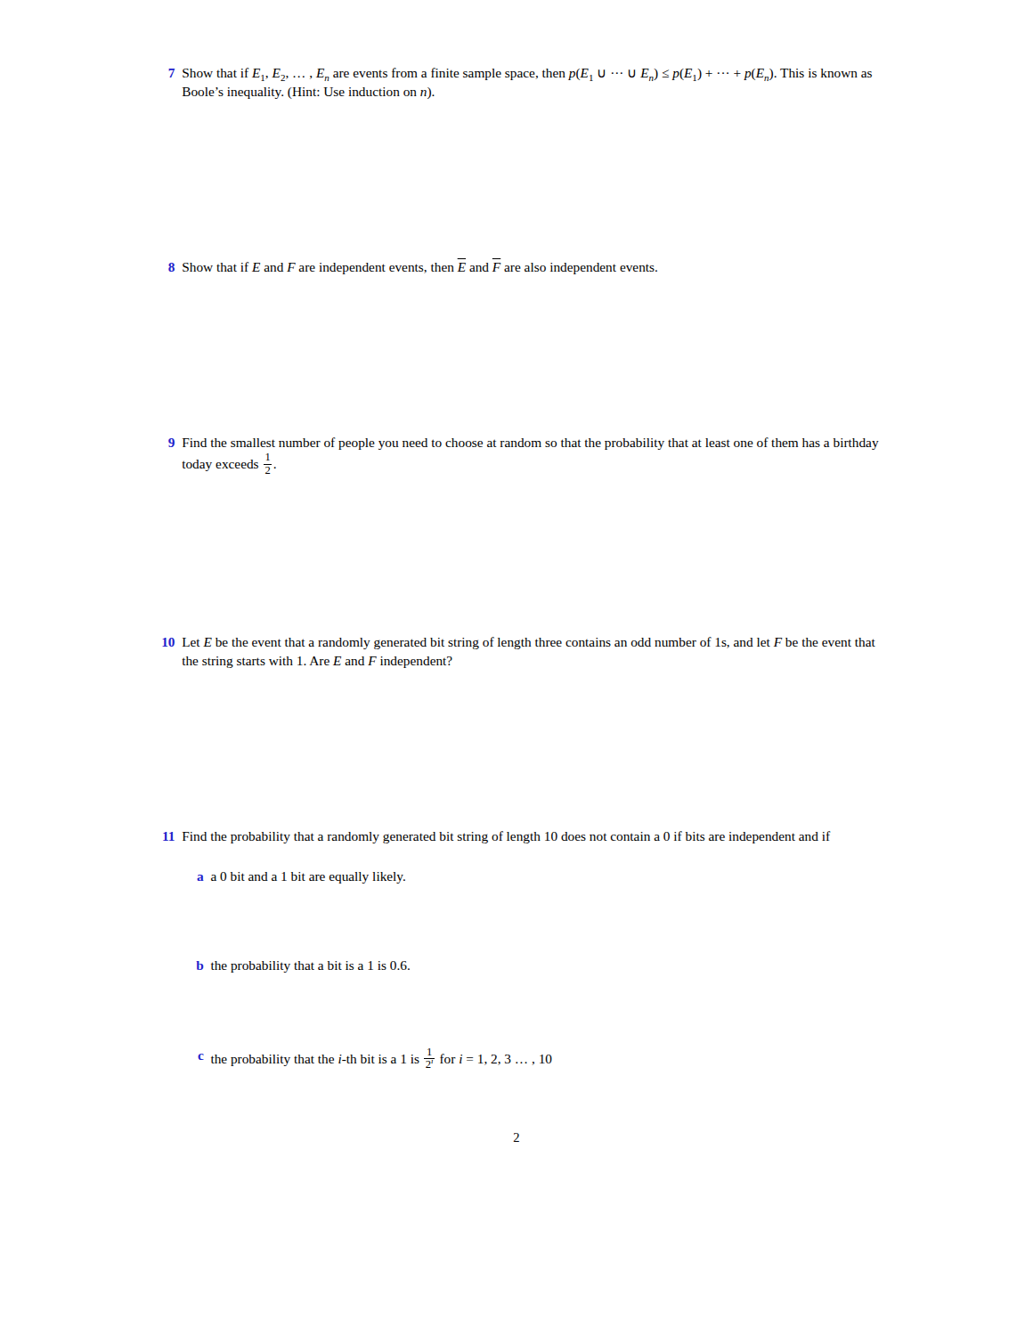Show that if E1, E2, … , En are events from a finite sample space, then p(E1 ∪ ··· ∪ En) ≤ p(E1) + ··· + p(En). This is known as Boole’s inequality. (Hint: Use induction on n).
Show that if E and F are independent events, then E and F are also independent events.
Find the smallest number of people you need to choose at random so that the probability that at least one of them has a birthday today exceeds 12.
Let E be the event that a randomly generated bit string of length three contains an odd number of 1s, and let F be the event that the string starts with 1. Are E and F independent?
Find the probability that a randomly generated bit string of length 10 does not contain a 0 if bits are independent and if
a 0 bit and a 1 bit are equally likely.
the probability that a bit is a 1 is 0.6.
the probability that the i-th bit is a 1 is 12i for i = 1, 2, 3 … , 10
2